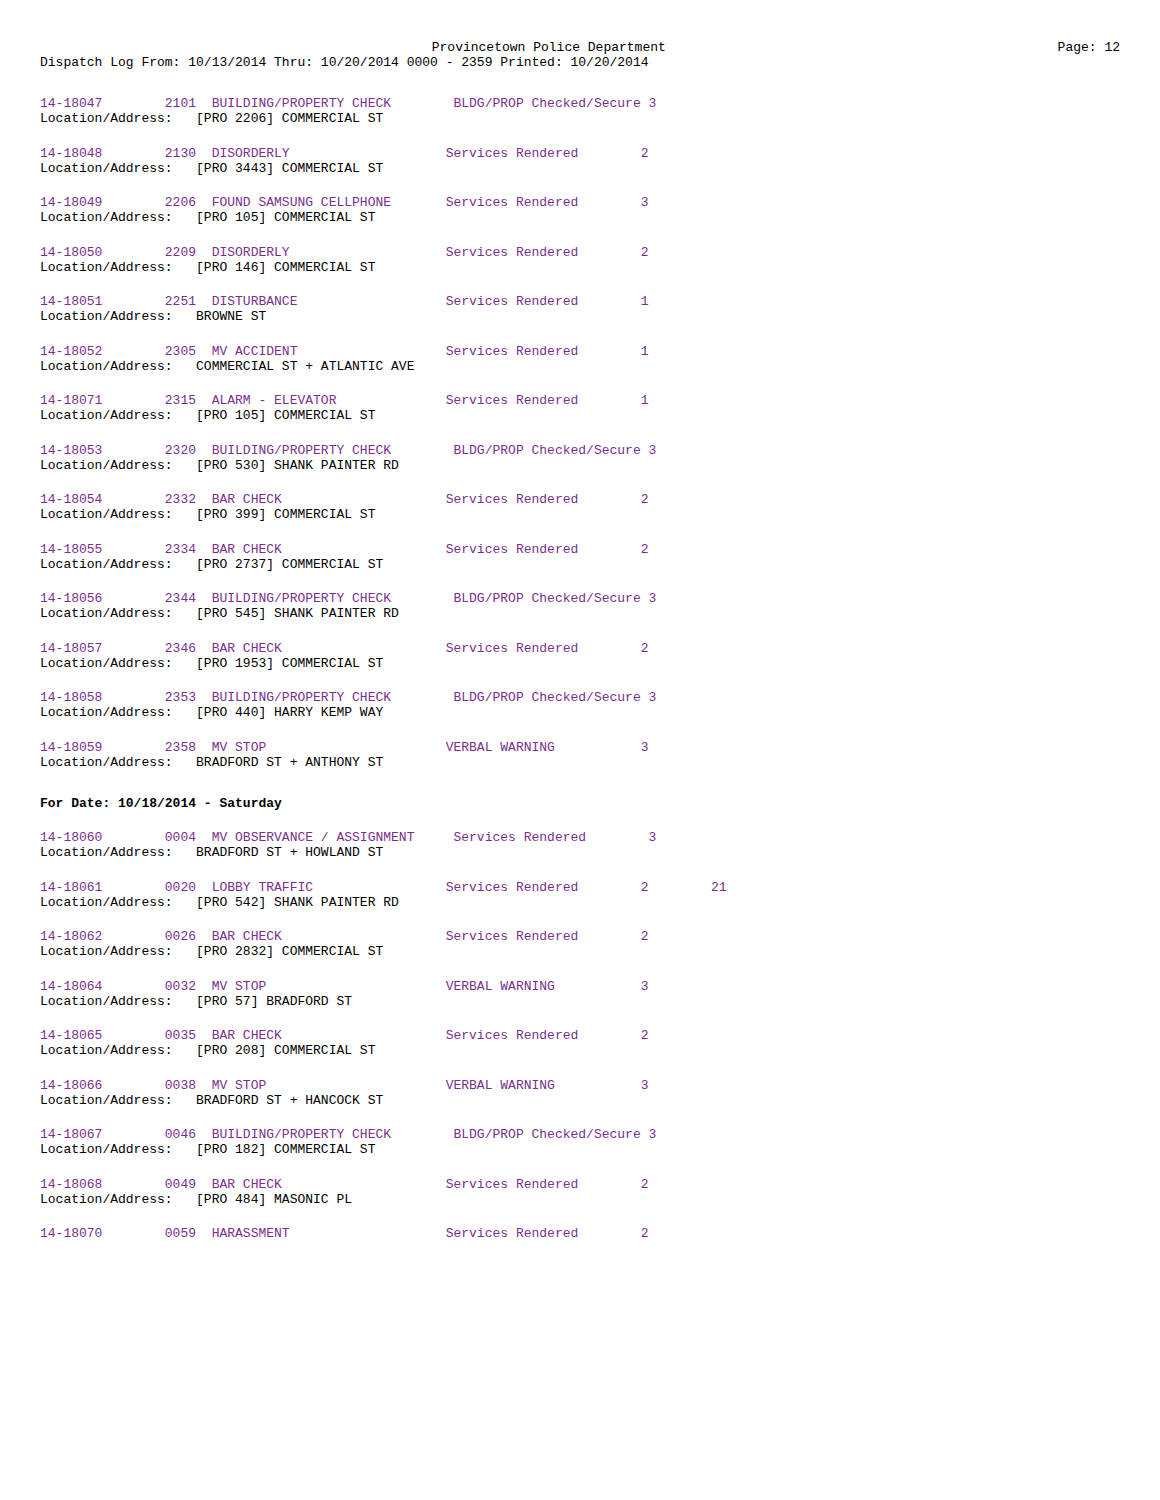Provincetown Police Department Page: 12
Dispatch Log From: 10/13/2014 Thru: 10/20/2014 0000 - 2359 Printed: 10/20/2014
14-18047 2101 BUILDING/PROPERTY CHECK BLDG/PROP Checked/Secure 3
Location/Address: [PRO 2206] COMMERCIAL ST
14-18048 2130 DISORDERLY Services Rendered 2
Location/Address: [PRO 3443] COMMERCIAL ST
14-18049 2206 FOUND SAMSUNG CELLPHONE Services Rendered 3
Location/Address: [PRO 105] COMMERCIAL ST
14-18050 2209 DISORDERLY Services Rendered 2
Location/Address: [PRO 146] COMMERCIAL ST
14-18051 2251 DISTURBANCE Services Rendered 1
Location/Address: BROWNE ST
14-18052 2305 MV ACCIDENT Services Rendered 1
Location/Address: COMMERCIAL ST + ATLANTIC AVE
14-18071 2315 ALARM - ELEVATOR Services Rendered 1
Location/Address: [PRO 105] COMMERCIAL ST
14-18053 2320 BUILDING/PROPERTY CHECK BLDG/PROP Checked/Secure 3
Location/Address: [PRO 530] SHANK PAINTER RD
14-18054 2332 BAR CHECK Services Rendered 2
Location/Address: [PRO 399] COMMERCIAL ST
14-18055 2334 BAR CHECK Services Rendered 2
Location/Address: [PRO 2737] COMMERCIAL ST
14-18056 2344 BUILDING/PROPERTY CHECK BLDG/PROP Checked/Secure 3
Location/Address: [PRO 545] SHANK PAINTER RD
14-18057 2346 BAR CHECK Services Rendered 2
Location/Address: [PRO 1953] COMMERCIAL ST
14-18058 2353 BUILDING/PROPERTY CHECK BLDG/PROP Checked/Secure 3
Location/Address: [PRO 440] HARRY KEMP WAY
14-18059 2358 MV STOP VERBAL WARNING 3
Location/Address: BRADFORD ST + ANTHONY ST
For Date: 10/18/2014 - Saturday
14-18060 0004 MV OBSERVANCE / ASSIGNMENT Services Rendered 3
Location/Address: BRADFORD ST + HOWLAND ST
14-18061 0020 LOBBY TRAFFIC Services Rendered 2 21
Location/Address: [PRO 542] SHANK PAINTER RD
14-18062 0026 BAR CHECK Services Rendered 2
Location/Address: [PRO 2832] COMMERCIAL ST
14-18064 0032 MV STOP VERBAL WARNING 3
Location/Address: [PRO 57] BRADFORD ST
14-18065 0035 BAR CHECK Services Rendered 2
Location/Address: [PRO 208] COMMERCIAL ST
14-18066 0038 MV STOP VERBAL WARNING 3
Location/Address: BRADFORD ST + HANCOCK ST
14-18067 0046 BUILDING/PROPERTY CHECK BLDG/PROP Checked/Secure 3
Location/Address: [PRO 182] COMMERCIAL ST
14-18068 0049 BAR CHECK Services Rendered 2
Location/Address: [PRO 484] MASONIC PL
14-18070 0059 HARASSMENT Services Rendered 2